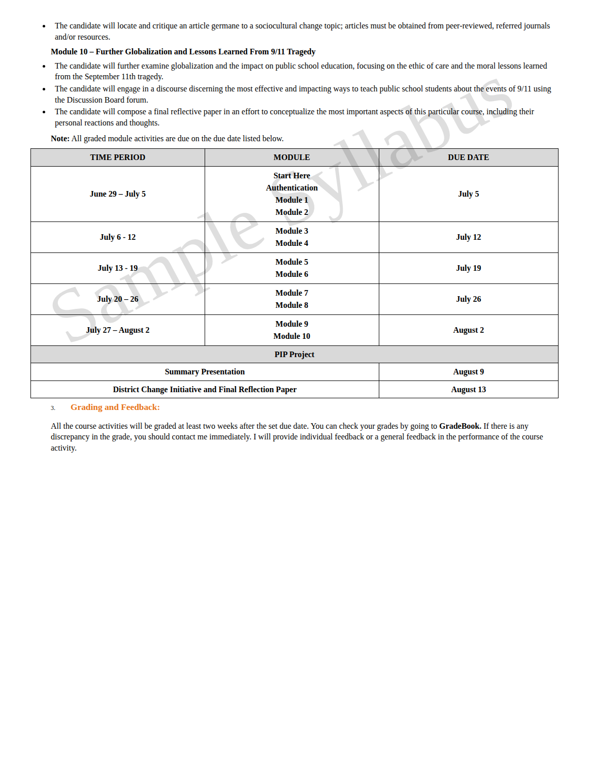Sample Syllabus
The candidate will locate and critique an article germane to a sociocultural change topic; articles must be obtained from peer-reviewed, referred journals and/or resources.
Module 10 – Further Globalization and Lessons Learned From 9/11 Tragedy
The candidate will further examine globalization and the impact on public school education, focusing on the ethic of care and the moral lessons learned from the September 11th tragedy.
The candidate will engage in a discourse discerning the most effective and impacting ways to teach public school students about the events of 9/11 using the Discussion Board forum.
The candidate will compose a final reflective paper in an effort to conceptualize the most important aspects of this particular course, including their personal reactions and thoughts.
Note: All graded module activities are due on the due date listed below.
| TIME PERIOD | MODULE | DUE DATE |
| --- | --- | --- |
| June 29 – July 5 | Start Here Authentication Module 1 Module 2 | July 5 |
| July 6 - 12 | Module 3 Module 4 | July 12 |
| July 13 - 19 | Module 5 Module 6 | July 19 |
| July 20 – 26 | Module 7 Module 8 | July 26 |
| July 27 – August 2 | Module 9 Module 10 | August 2 |
| PIP Project |
| Summary Presentation | August 9 |
| District Change Initiative and Final Reflection Paper | August 13 |
3. Grading and Feedback:
All the course activities will be graded at least two weeks after the set due date. You can check your grades by going to GradeBook. If there is any discrepancy in the grade, you should contact me immediately. I will provide individual feedback or a general feedback in the performance of the course activity.